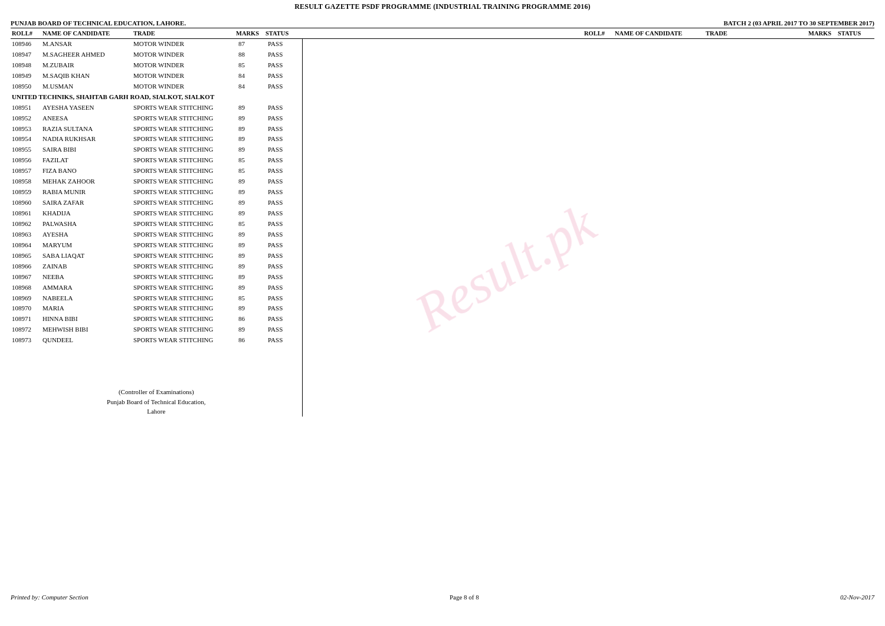Result.pk
RESULT GAZETTE PSDF PROGRAMME (INDUSTRIAL TRAINING PROGRAMME 2016)
PUNJAB BOARD OF TECHNICAL EDUCATION, LAHORE. BATCH 2 (03 APRIL 2017 TO 30 SEPTEMBER 2017)
| ROLL# | NAME OF CANDIDATE | TRADE | MARKS | STATUS | | ROLL# | NAME OF CANDIDATE | TRADE | MARKS | STATUS |
| --- | --- | --- | --- | --- | --- | --- | --- | --- | --- | --- |
| / 108946 / M.ANSAR / MOTOR WINDER / 87 / PASS / / 108947 / M.SAGHEER AHMED / MOTOR WINDER / 88 / PASS / / 108948 / M.ZUBAIR / MOTOR WINDER / 85 / PASS / / 108949 / M.SAQIB KHAN / MOTOR WINDER / 84 / PASS / / 108950 / M.USMAN / MOTOR WINDER / 84 / PASS / / UNITED TECHNIKS, SHAHTAB GARH ROAD, SIALKOT, SIALKOT / / 108951 / AYESHA YASEEN / SPORTS WEAR STITCHING / 89 / PASS / / 108952 / ANEESA / SPORTS WEAR STITCHING / 89 / PASS / / 108953 / RAZIA SULTANA / SPORTS WEAR STITCHING / 89 / PASS / / 108954 / NADIA RUKHSAR / SPORTS WEAR STITCHING / 89 / PASS / / 108955 / SAIRA BIBI / SPORTS WEAR STITCHING / 89 / PASS / / 108956 / FAZILAT / SPORTS WEAR STITCHING / 85 / PASS / / 108957 / FIZA BANO / SPORTS WEAR STITCHING / 85 / PASS / / 108958 / MEHAK ZAHOOR / SPORTS WEAR STITCHING / 89 / PASS / / 108959 / RABIA MUNIR / SPORTS WEAR STITCHING / 89 / PASS / / 108960 / SAIRA ZAFAR / SPORTS WEAR STITCHING / 89 / PASS / / 108961 / KHADIJA / SPORTS WEAR STITCHING / 89 / PASS / / 108962 / PALWASHA / SPORTS WEAR STITCHING / 85 / PASS / / 108963 / AYESHA / SPORTS WEAR STITCHING / 89 / PASS / / 108964 / MARYUM / SPORTS WEAR STITCHING / 89 / PASS / / 108965 / SABA LIAQAT / SPORTS WEAR STITCHING / 89 / PASS / / 108966 / ZAINAB / SPORTS WEAR STITCHING / 89 / PASS / / 108967 / NEEBA / SPORTS WEAR STITCHING / 89 / PASS / / 108968 / AMMARA / SPORTS WEAR STITCHING / 89 / PASS / / 108969 / NABEELA / SPORTS WEAR STITCHING / 85 / PASS / / 108970 / MARIA / SPORTS WEAR STITCHING / 89 / PASS / / 108971 / HINNA BIBI / SPORTS WEAR STITCHING / 86 / PASS / / 108972 / MEHWISH BIBI / SPORTS WEAR STITCHING / 89 / PASS / / 108973 / QUNDEEL / SPORTS WEAR STITCHING / 86 / PASS / (Controller of Examinations) Punjab Board of Technical Education, Lahore | | |
Printed by: Computer Section Page 8 of 8 02-Nov-2017